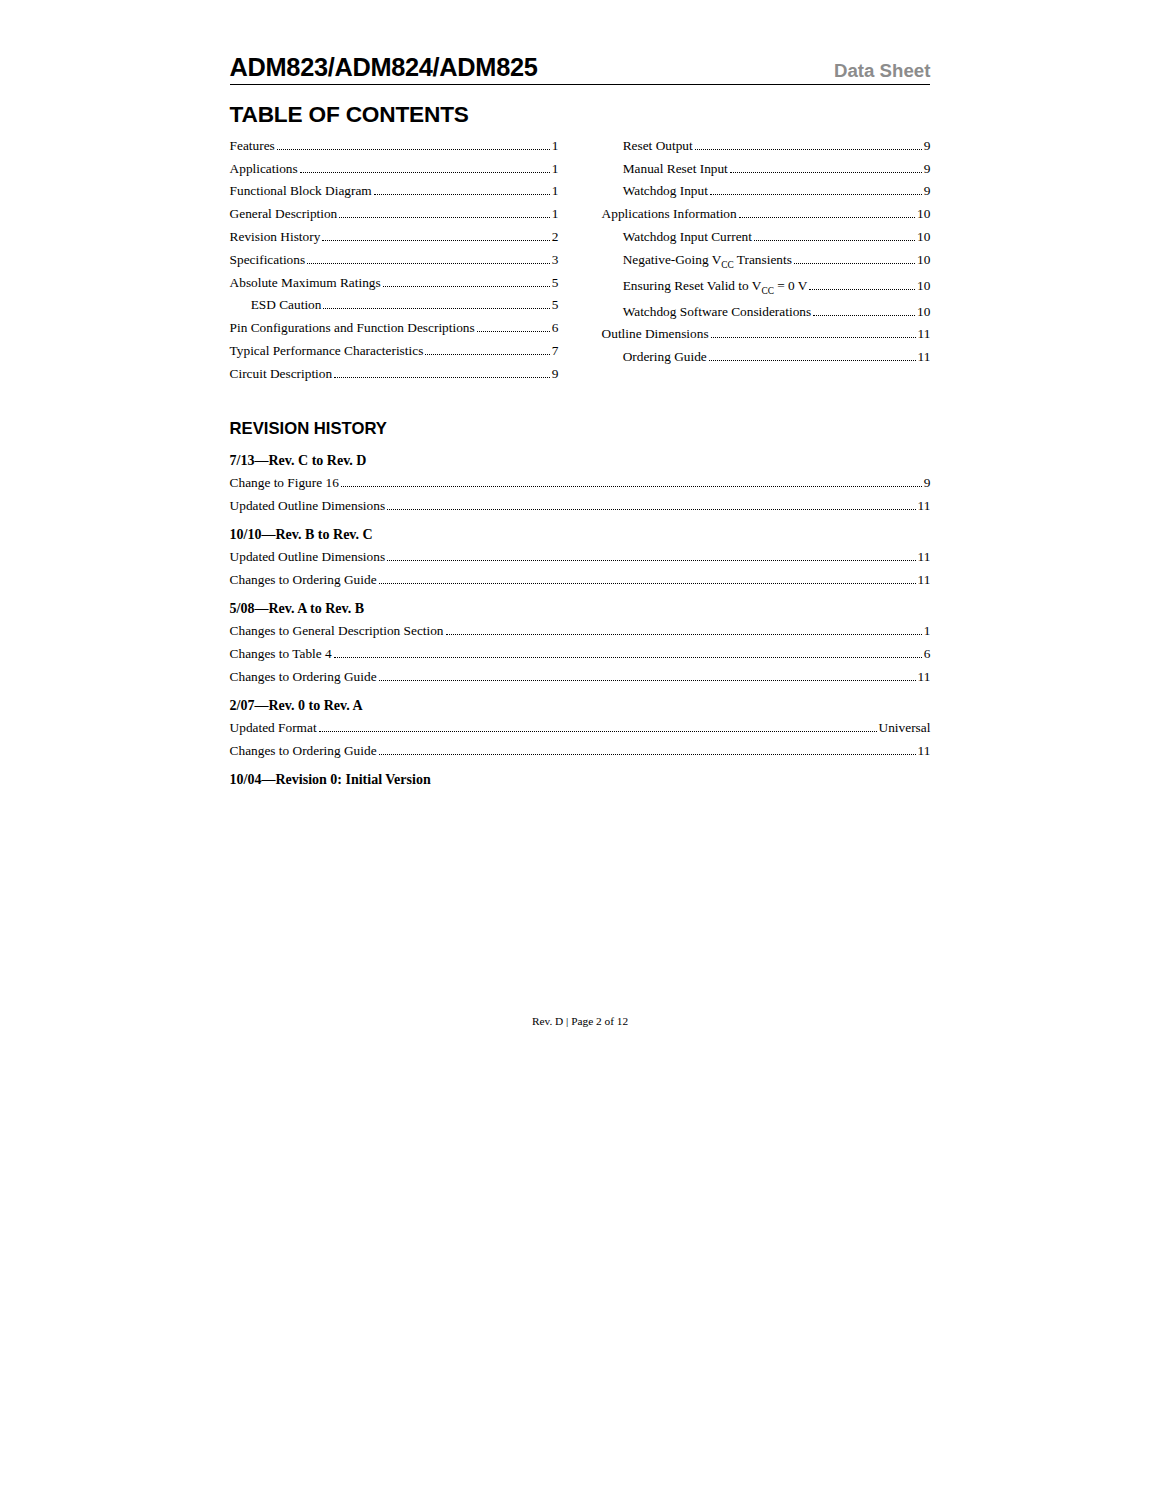ADM823/ADM824/ADM825
Data Sheet
TABLE OF CONTENTS
Features 1
Applications 1
Functional Block Diagram 1
General Description 1
Revision History 2
Specifications 3
Absolute Maximum Ratings 5
ESD Caution 5
Pin Configurations and Function Descriptions 6
Typical Performance Characteristics 7
Circuit Description 9
Reset Output 9
Manual Reset Input 9
Watchdog Input 9
Applications Information 10
Watchdog Input Current 10
Negative-Going VCC Transients 10
Ensuring Reset Valid to VCC = 0 V 10
Watchdog Software Considerations 10
Outline Dimensions 11
Ordering Guide 11
REVISION HISTORY
7/13—Rev. C to Rev. D
Change to Figure 16 9
Updated Outline Dimensions 11
10/10—Rev. B to Rev. C
Updated Outline Dimensions 11
Changes to Ordering Guide 11
5/08—Rev. A to Rev. B
Changes to General Description Section 1
Changes to Table 4 6
Changes to Ordering Guide 11
2/07—Rev. 0 to Rev. A
Updated Format Universal
Changes to Ordering Guide 11
10/04—Revision 0: Initial Version
Rev. D | Page 2 of 12